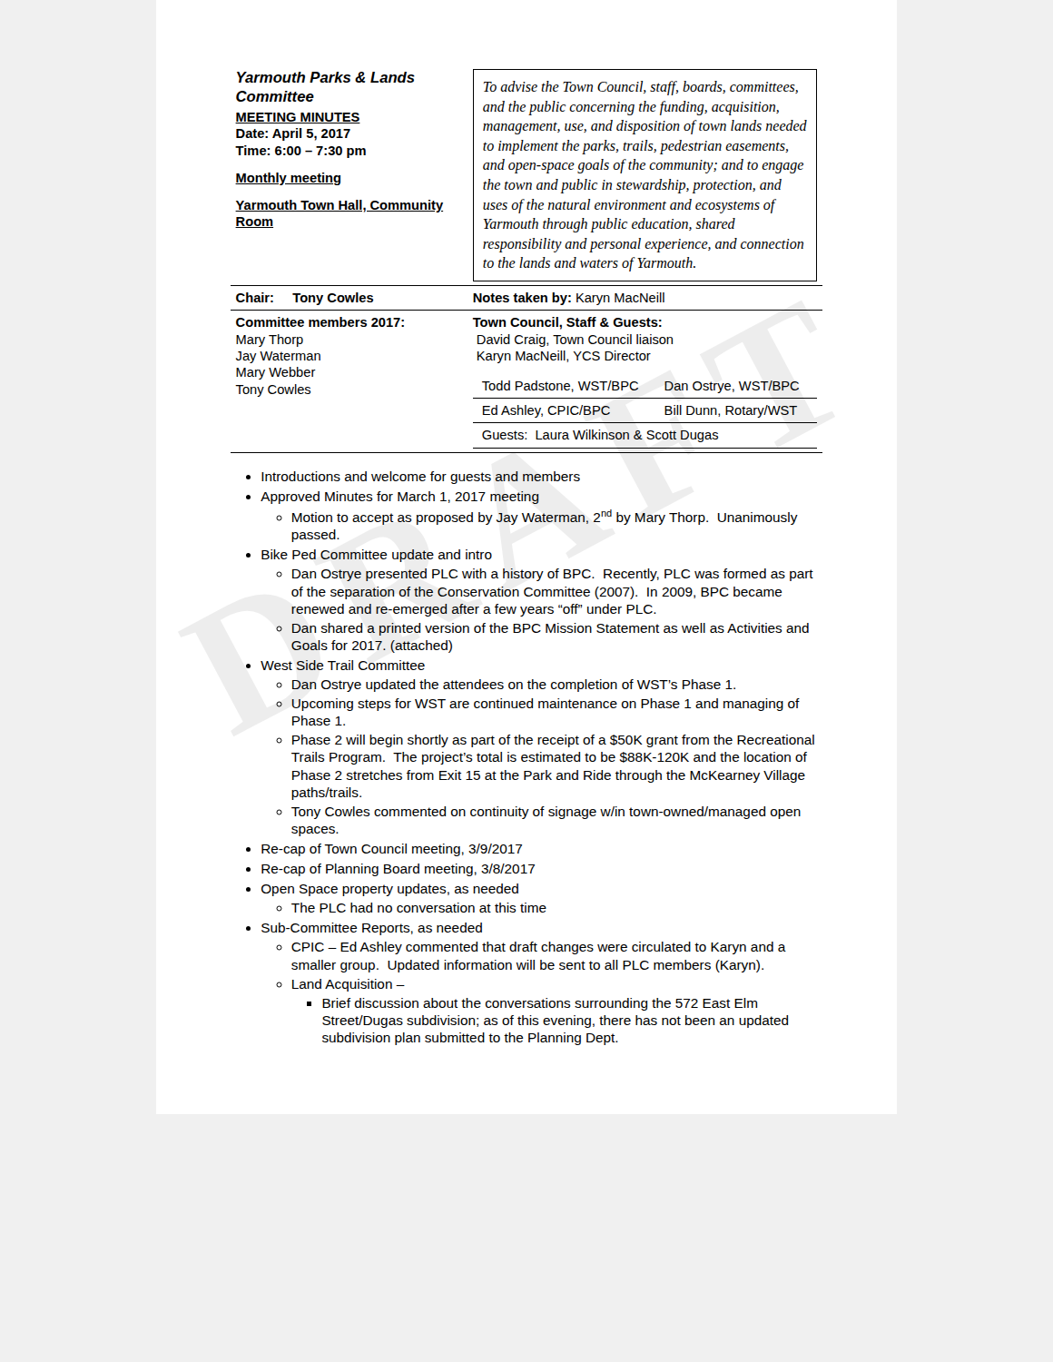DRAFT
| Yarmouth Parks & Lands Committee MEETING MINUTES Date: April 5, 2017 Time: 6:00 – 7:30 pm Monthly meeting Yarmouth Town Hall, Community Room | To advise the Town Council, staff, boards, committees, and the public concerning the funding, acquisition, management, use, and disposition of town lands needed to implement the parks, trails, pedestrian easements, and open-space goals of the community; and to engage the town and public in stewardship, protection, and uses of the natural environment and ecosystems of Yarmouth through public education, shared responsibility and personal experience, and connection to the lands and waters of Yarmouth. |
| Chair: Tony Cowles | Notes taken by: Karyn MacNeill |
| Committee members 2017: Mary Thorp Jay Waterman Mary Webber Tony Cowles | Town Council, Staff & Guests: David Craig, Town Council liaison Karyn MacNeill, YCS Director / Todd Padstone, WST/BPC / Dan Ostrye, WST/BPC / / Ed Ashley, CPIC/BPC / Bill Dunn, Rotary/WST / / Guests: Laura Wilkinson & Scott Dugas / |
Introductions and welcome for guests and members
Approved Minutes for March 1, 2017 meeting
Motion to accept as proposed by Jay Waterman, 2nd by Mary Thorp. Unanimously passed.
Bike Ped Committee update and intro
Dan Ostrye presented PLC with a history of BPC. Recently, PLC was formed as part of the separation of the Conservation Committee (2007). In 2009, BPC became renewed and re-emerged after a few years “off” under PLC.
Dan shared a printed version of the BPC Mission Statement as well as Activities and Goals for 2017. (attached)
West Side Trail Committee
Dan Ostrye updated the attendees on the completion of WST’s Phase 1.
Upcoming steps for WST are continued maintenance on Phase 1 and managing of Phase 1.
Phase 2 will begin shortly as part of the receipt of a $50K grant from the Recreational Trails Program. The project’s total is estimated to be $88K-120K and the location of Phase 2 stretches from Exit 15 at the Park and Ride through the McKearney Village paths/trails.
Tony Cowles commented on continuity of signage w/in town-owned/managed open spaces.
Re-cap of Town Council meeting, 3/9/2017
Re-cap of Planning Board meeting, 3/8/2017
Open Space property updates, as needed
The PLC had no conversation at this time
Sub-Committee Reports, as needed
CPIC – Ed Ashley commented that draft changes were circulated to Karyn and a smaller group. Updated information will be sent to all PLC members (Karyn).
Land Acquisition –
Brief discussion about the conversations surrounding the 572 East Elm Street/Dugas subdivision; as of this evening, there has not been an updated subdivision plan submitted to the Planning Dept.